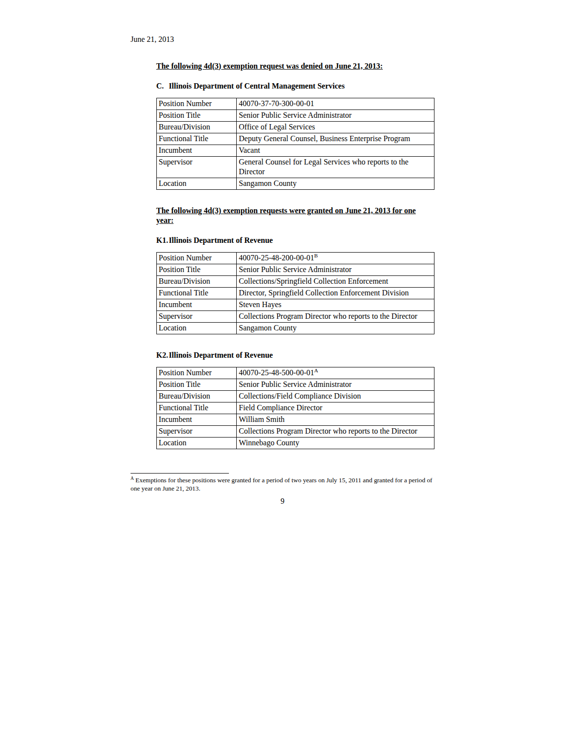June 21, 2013
The following 4d(3) exemption request was denied on June 21, 2013:
C. Illinois Department of Central Management Services
| Position Number | 40070-37-70-300-00-01 |
| Position Title | Senior Public Service Administrator |
| Bureau/Division | Office of Legal Services |
| Functional Title | Deputy General Counsel, Business Enterprise Program |
| Incumbent | Vacant |
| Supervisor | General Counsel for Legal Services who reports to the Director |
| Location | Sangamon County |
The following 4d(3) exemption requests were granted on June 21, 2013 for one year:
K1. Illinois Department of Revenue
| Position Number | 40070-25-48-200-00-01 B |
| Position Title | Senior Public Service Administrator |
| Bureau/Division | Collections/Springfield Collection Enforcement |
| Functional Title | Director, Springfield Collection Enforcement Division |
| Incumbent | Steven Hayes |
| Supervisor | Collections Program Director who reports to the Director |
| Location | Sangamon County |
K2. Illinois Department of Revenue
| Position Number | 40070-25-48-500-00-01 A |
| Position Title | Senior Public Service Administrator |
| Bureau/Division | Collections/Field Compliance Division |
| Functional Title | Field Compliance Director |
| Incumbent | William Smith |
| Supervisor | Collections Program Director who reports to the Director |
| Location | Winnebago County |
A Exemptions for these positions were granted for a period of two years on July 15, 2011 and granted for a period of one year on June 21, 2013.
9